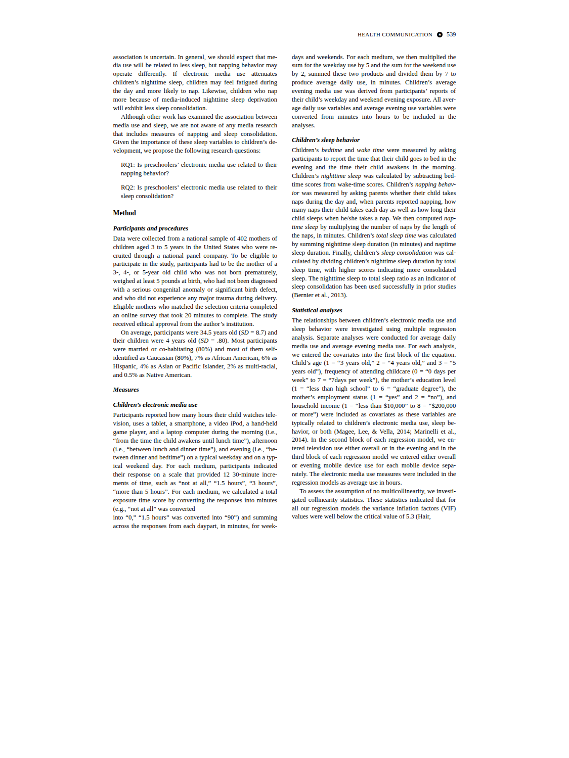HEALTH COMMUNICATION ★ 539
association is uncertain. In general, we should expect that media use will be related to less sleep, but napping behavior may operate differently. If electronic media use attenuates children’s nighttime sleep, children may feel fatigued during the day and more likely to nap. Likewise, children who nap more because of media-induced nighttime sleep deprivation will exhibit less sleep consolidation.
Although other work has examined the association between media use and sleep, we are not aware of any media research that includes measures of napping and sleep consolidation. Given the importance of these sleep variables to children’s development, we propose the following research questions:
RQ1: Is preschoolers’ electronic media use related to their napping behavior?
RQ2: Is preschoolers’ electronic media use related to their sleep consolidation?
Method
Participants and procedures
Data were collected from a national sample of 402 mothers of children aged 3 to 5 years in the United States who were recruited through a national panel company. To be eligible to participate in the study, participants had to be the mother of a 3-, 4-, or 5-year old child who was not born prematurely, weighed at least 5 pounds at birth, who had not been diagnosed with a serious congenital anomaly or significant birth defect, and who did not experience any major trauma during delivery. Eligible mothers who matched the selection criteria completed an online survey that took 20 minutes to complete. The study received ethical approval from the author’s institution.
On average, participants were 34.5 years old (SD = 8.7) and their children were 4 years old (SD = .80). Most participants were married or co-habitating (80%) and most of them self-identified as Caucasian (80%), 7% as African American, 6% as Hispanic, 4% as Asian or Pacific Islander, 2% as multi-racial, and 0.5% as Native American.
Measures
Children’s electronic media use
Participants reported how many hours their child watches television, uses a tablet, a smartphone, a video iPod, a hand-held game player, and a laptop computer during the morning (i.e., “from the time the child awakens until lunch time”), afternoon (i.e., “between lunch and dinner time”), and evening (i.e., “between dinner and bedtime”) on a typical weekday and on a typical weekend day. For each medium, participants indicated their response on a scale that provided 12 30-minute increments of time, such as “not at all,” “1.5 hours”, “3 hours”, “more than 5 hours”. For each medium, we calculated a total exposure time score by converting the responses into minutes (e.g., “not at all” was converted
into “0,” “1.5 hours” was converted into “90”) and summing across the responses from each daypart, in minutes, for weekdays and weekends. For each medium, we then multiplied the sum for the weekday use by 5 and the sum for the weekend use by 2, summed these two products and divided them by 7 to produce average daily use, in minutes. Children’s average evening media use was derived from participants’ reports of their child’s weekday and weekend evening exposure. All average daily use variables and average evening use variables were converted from minutes into hours to be included in the analyses.
Children’s sleep behavior
Children’s bedtime and wake time were measured by asking participants to report the time that their child goes to bed in the evening and the time their child awakens in the morning. Children’s nighttime sleep was calculated by subtracting bedtime scores from wake-time scores. Children’s napping behavior was measured by asking parents whether their child takes naps during the day and, when parents reported napping, how many naps their child takes each day as well as how long their child sleeps when he/she takes a nap. We then computed naptime sleep by multiplying the number of naps by the length of the naps, in minutes. Children’s total sleep time was calculated by summing nighttime sleep duration (in minutes) and naptime sleep duration. Finally, children’s sleep consolidation was calculated by dividing children’s nighttime sleep duration by total sleep time, with higher scores indicating more consolidated sleep. The nighttime sleep to total sleep ratio as an indicator of sleep consolidation has been used successfully in prior studies (Bernier et al., 2013).
Statistical analyses
The relationships between children’s electronic media use and sleep behavior were investigated using multiple regression analysis. Separate analyses were conducted for average daily media use and average evening media use. For each analysis, we entered the covariates into the first block of the equation. Child’s age (1 = “3 years old,” 2 = “4 years old,” and 3 = “5 years old”), frequency of attending childcare (0 = “0 days per week” to 7 = “7days per week”), the mother’s education level (1 = “less than high school” to 6 = “graduate degree”), the mother’s employment status (1 = “yes” and 2 = “no”), and household income (1 = “less than $10,000” to 8 = “$200,000 or more”) were included as covariates as these variables are typically related to children’s electronic media use, sleep behavior, or both (Magee, Lee, & Vella, 2014; Marinelli et al., 2014). In the second block of each regression model, we entered television use either overall or in the evening and in the third block of each regression model we entered either overall or evening mobile device use for each mobile device separately. The electronic media use measures were included in the regression models as average use in hours.
To assess the assumption of no multicollinearity, we investigated collinearity statistics. These statistics indicated that for all our regression models the variance inflation factors (VIF) values were well below the critical value of 5.3 (Hair,